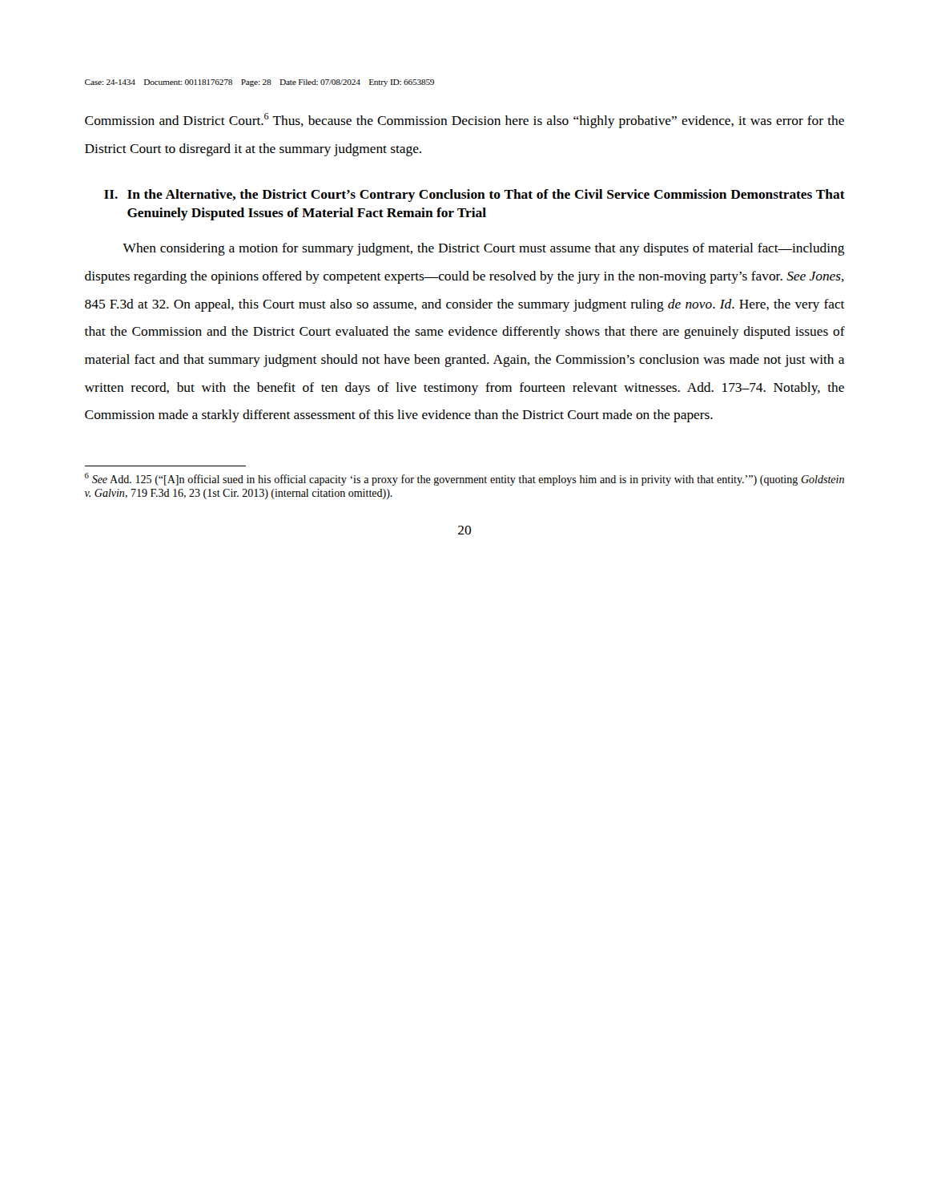Case: 24-1434 Document: 00118176278 Page: 28 Date Filed: 07/08/2024 Entry ID: 6653859
Commission and District Court.6 Thus, because the Commission Decision here is also “highly probative” evidence, it was error for the District Court to disregard it at the summary judgment stage.
II.
In the Alternative, the District Court’s Contrary Conclusion to That of the Civil Service Commission Demonstrates That Genuinely Disputed Issues of Material Fact Remain for Trial
When considering a motion for summary judgment, the District Court must assume that any disputes of material fact—including disputes regarding the opinions offered by competent experts—could be resolved by the jury in the non-moving party’s favor. See Jones, 845 F.3d at 32. On appeal, this Court must also so assume, and consider the summary judgment ruling de novo. Id. Here, the very fact that the Commission and the District Court evaluated the same evidence differently shows that there are genuinely disputed issues of material fact and that summary judgment should not have been granted. Again, the Commission’s conclusion was made not just with a written record, but with the benefit of ten days of live testimony from fourteen relevant witnesses. Add. 173–74. Notably, the Commission made a starkly different assessment of this live evidence than the District Court made on the papers.
6 See Add. 125 (“[A]n official sued in his official capacity ‘is a proxy for the government entity that employs him and is in privity with that entity.’”) (quoting Goldstein v. Galvin, 719 F.3d 16, 23 (1st Cir. 2013) (internal citation omitted)).
20